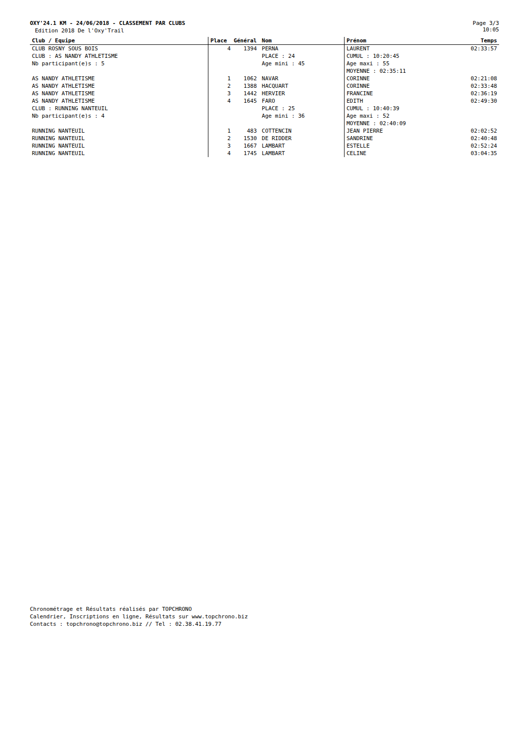OXY'24.1 KM - 24/06/2018 - CLASSEMENT PAR CLUBS
Page 3/3
10:05
Edition 2018 De l'Oxy'Trail
| Club / Equipe | Place | Général | Nom | Prénom | Temps |
| --- | --- | --- | --- | --- | --- |
| CLUB ROSNY SOUS BOIS | 4 | 1394 | PERNA | LAURENT | 02:33:57 |
| CLUB : AS NANDY ATHLETISME | | | PLACE : 24 | CUMUL : 10:20:45 | |
| Nb participant(e)s : 5 | | | Age mini : 45 | Age maxi : 55 | |
| | | | | MOYENNE : 02:35:11 | |
| AS NANDY ATHLETISME | 1 | 1062 | NAVAR | CORINNE | 02:21:08 |
| AS NANDY ATHLETISME | 2 | 1388 | HACQUART | CORINNE | 02:33:48 |
| AS NANDY ATHLETISME | 3 | 1442 | HERVIER | FRANCINE | 02:36:19 |
| AS NANDY ATHLETISME | 4 | 1645 | FARO | EDITH | 02:49:30 |
| CLUB : RUNNING NANTEUIL | | | PLACE : 25 | CUMUL : 10:40:39 | |
| Nb participant(e)s : 4 | | | Age mini : 36 | Age maxi : 52 | |
| | | | | MOYENNE : 02:40:09 | |
| RUNNING NANTEUIL | 1 | 483 | COTTENCIN | JEAN PIERRE | 02:02:52 |
| RUNNING NANTEUIL | 2 | 1530 | DE RIDDER | SANDRINE | 02:40:48 |
| RUNNING NANTEUIL | 3 | 1667 | LAMBART | ESTELLE | 02:52:24 |
| RUNNING NANTEUIL | 4 | 1745 | LAMBART | CELINE | 03:04:35 |
Chronométrage et Résultats réalisés par TOPCHRONO
Calendrier, Inscriptions en ligne, Résultats sur www.topchrono.biz
Contacts : topchrono@topchrono.biz // Tel : 02.38.41.19.77